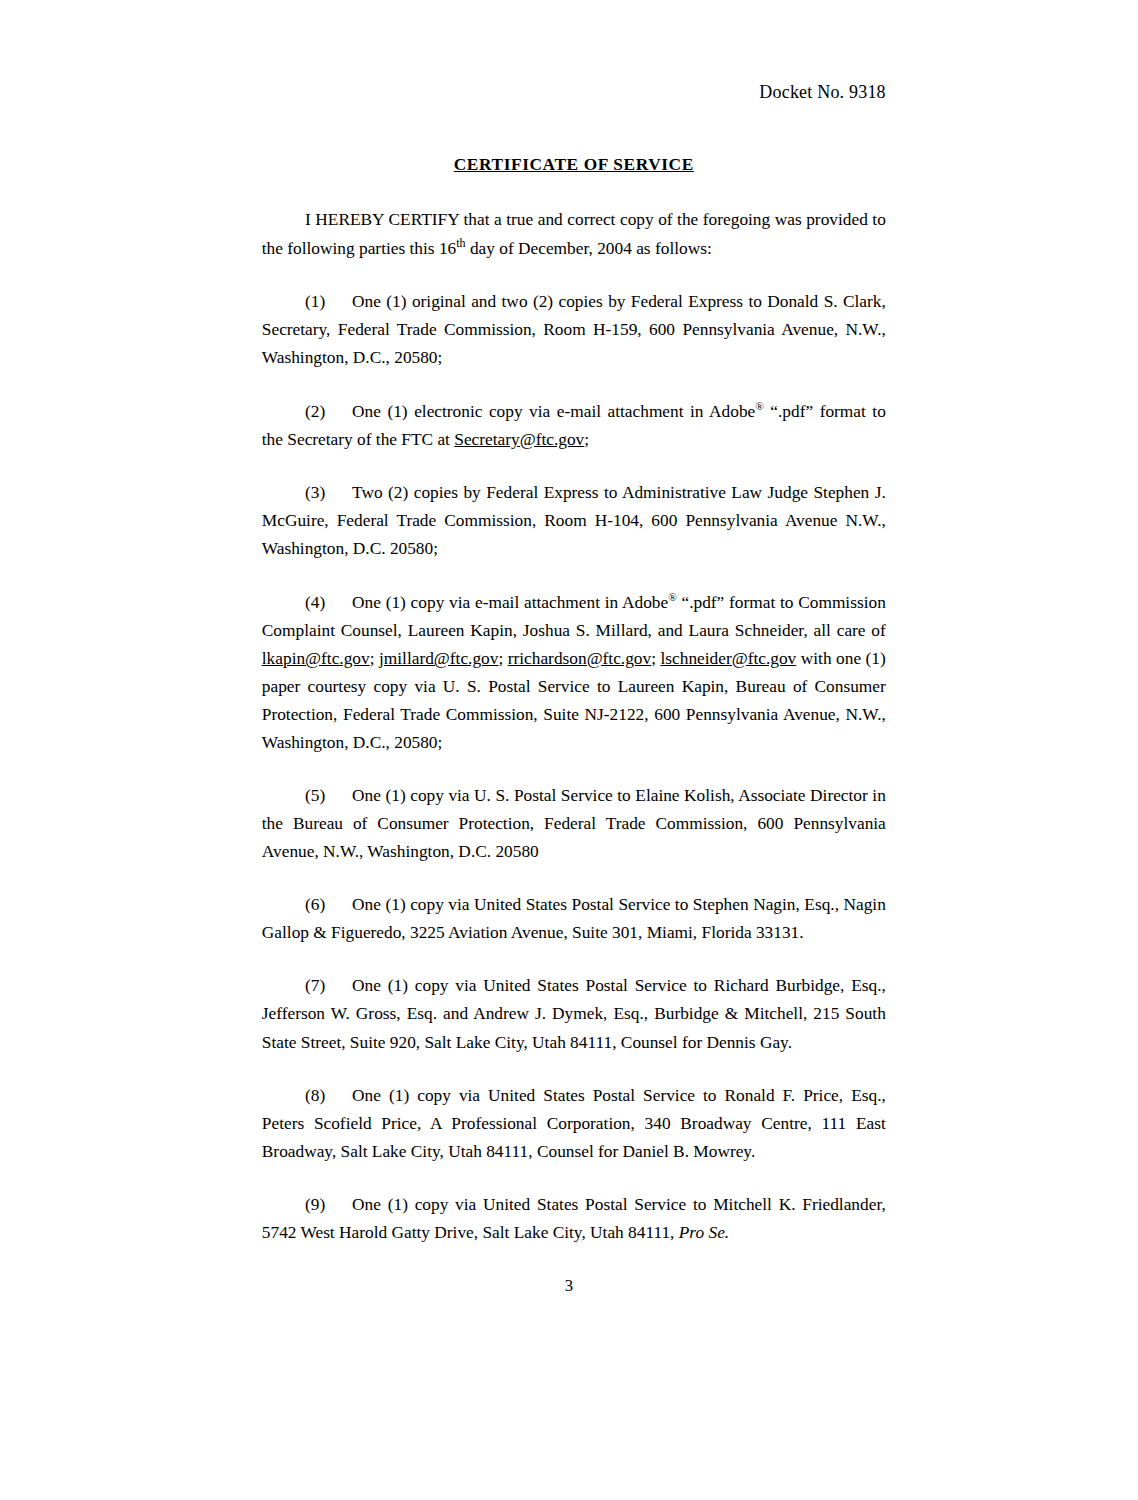Docket No. 9318
CERTIFICATE OF SERVICE
I HEREBY CERTIFY that a true and correct copy of the foregoing was provided to the following parties this 16th day of December, 2004 as follows:
(1) One (1) original and two (2) copies by Federal Express to Donald S. Clark, Secretary, Federal Trade Commission, Room H-159, 600 Pennsylvania Avenue, N.W., Washington, D.C., 20580;
(2) One (1) electronic copy via e-mail attachment in Adobe® “.pdf” format to the Secretary of the FTC at Secretary@ftc.gov;
(3) Two (2) copies by Federal Express to Administrative Law Judge Stephen J. McGuire, Federal Trade Commission, Room H-104, 600 Pennsylvania Avenue N.W., Washington, D.C. 20580;
(4) One (1) copy via e-mail attachment in Adobe® “.pdf” format to Commission Complaint Counsel, Laureen Kapin, Joshua S. Millard, and Laura Schneider, all care of lkapin@ftc.gov; jmillard@ftc.gov; rrichardson@ftc.gov; lschneider@ftc.gov with one (1) paper courtesy copy via U. S. Postal Service to Laureen Kapin, Bureau of Consumer Protection, Federal Trade Commission, Suite NJ-2122, 600 Pennsylvania Avenue, N.W., Washington, D.C., 20580;
(5) One (1) copy via U. S. Postal Service to Elaine Kolish, Associate Director in the Bureau of Consumer Protection, Federal Trade Commission, 600 Pennsylvania Avenue, N.W., Washington, D.C. 20580
(6) One (1) copy via United States Postal Service to Stephen Nagin, Esq., Nagin Gallop & Figueredo, 3225 Aviation Avenue, Suite 301, Miami, Florida 33131.
(7) One (1) copy via United States Postal Service to Richard Burbidge, Esq., Jefferson W. Gross, Esq. and Andrew J. Dymek, Esq., Burbidge & Mitchell, 215 South State Street, Suite 920, Salt Lake City, Utah 84111, Counsel for Dennis Gay.
(8) One (1) copy via United States Postal Service to Ronald F. Price, Esq., Peters Scofield Price, A Professional Corporation, 340 Broadway Centre, 111 East Broadway, Salt Lake City, Utah 84111, Counsel for Daniel B. Mowrey.
(9) One (1) copy via United States Postal Service to Mitchell K. Friedlander, 5742 West Harold Gatty Drive, Salt Lake City, Utah 84111, Pro Se.
3